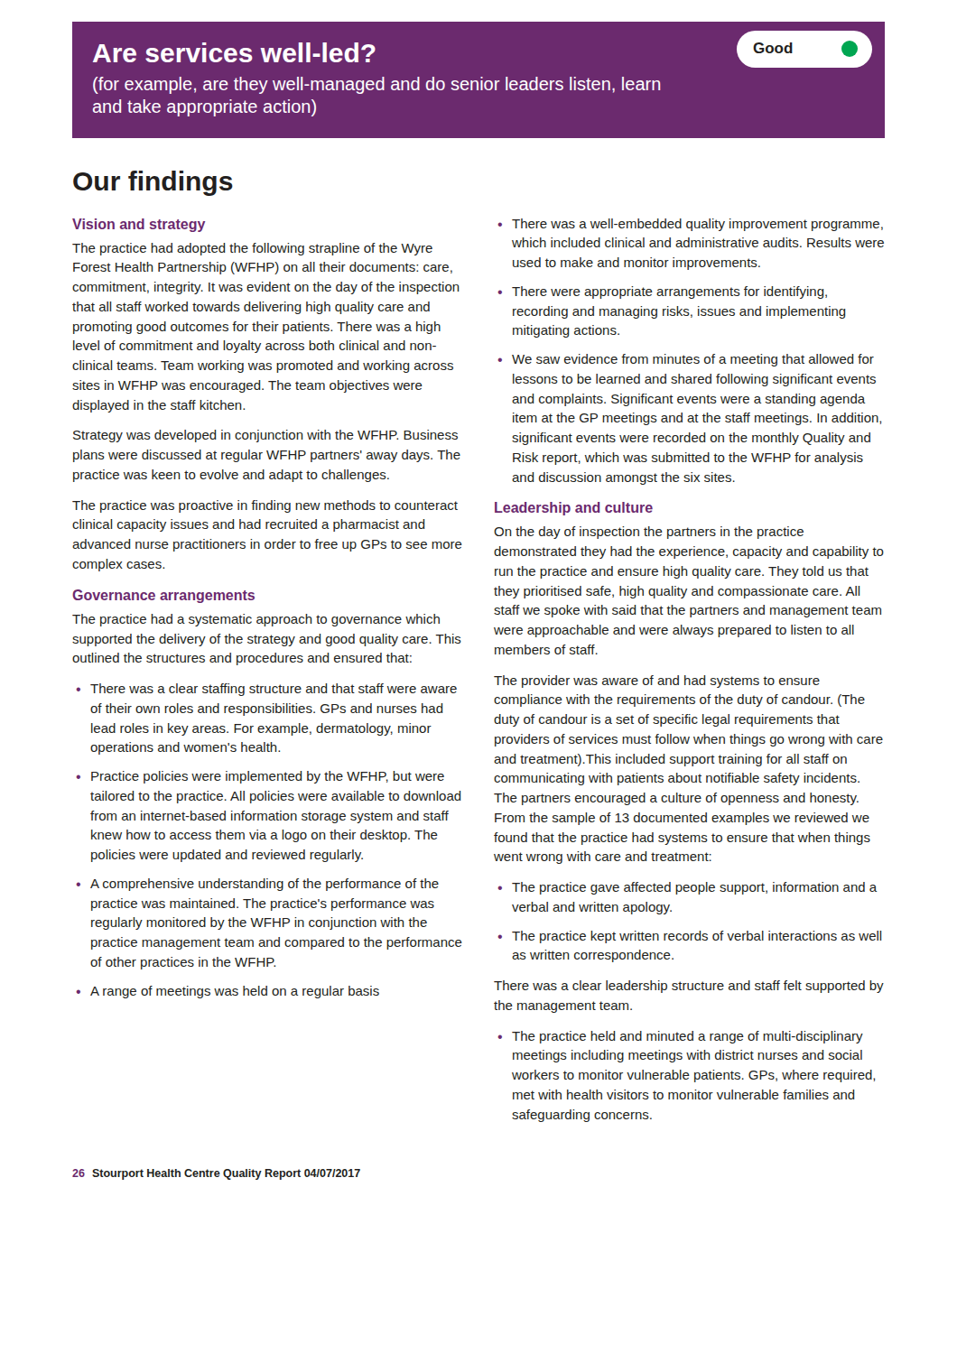Good
Are services well-led?
(for example, are they well-managed and do senior leaders listen, learn and take appropriate action)
Our findings
Vision and strategy
The practice had adopted the following strapline of the Wyre Forest Health Partnership (WFHP) on all their documents: care, commitment, integrity. It was evident on the day of the inspection that all staff worked towards delivering high quality care and promoting good outcomes for their patients. There was a high level of commitment and loyalty across both clinical and non-clinical teams. Team working was promoted and working across sites in WFHP was encouraged. The team objectives were displayed in the staff kitchen.
Strategy was developed in conjunction with the WFHP. Business plans were discussed at regular WFHP partners' away days. The practice was keen to evolve and adapt to challenges.
The practice was proactive in finding new methods to counteract clinical capacity issues and had recruited a pharmacist and advanced nurse practitioners in order to free up GPs to see more complex cases.
Governance arrangements
The practice had a systematic approach to governance which supported the delivery of the strategy and good quality care. This outlined the structures and procedures and ensured that:
There was a clear staffing structure and that staff were aware of their own roles and responsibilities. GPs and nurses had lead roles in key areas. For example, dermatology, minor operations and women's health.
Practice policies were implemented by the WFHP, but were tailored to the practice. All policies were available to download from an internet-based information storage system and staff knew how to access them via a logo on their desktop. The policies were updated and reviewed regularly.
A comprehensive understanding of the performance of the practice was maintained. The practice's performance was regularly monitored by the WFHP in conjunction with the practice management team and compared to the performance of other practices in the WFHP.
A range of meetings was held on a regular basis
There was a well-embedded quality improvement programme, which included clinical and administrative audits. Results were used to make and monitor improvements.
There were appropriate arrangements for identifying, recording and managing risks, issues and implementing mitigating actions.
We saw evidence from minutes of a meeting that allowed for lessons to be learned and shared following significant events and complaints. Significant events were a standing agenda item at the GP meetings and at the staff meetings. In addition, significant events were recorded on the monthly Quality and Risk report, which was submitted to the WFHP for analysis and discussion amongst the six sites.
Leadership and culture
On the day of inspection the partners in the practice demonstrated they had the experience, capacity and capability to run the practice and ensure high quality care. They told us that they prioritised safe, high quality and compassionate care. All staff we spoke with said that the partners and management team were approachable and were always prepared to listen to all members of staff.
The provider was aware of and had systems to ensure compliance with the requirements of the duty of candour. (The duty of candour is a set of specific legal requirements that providers of services must follow when things go wrong with care and treatment).This included support training for all staff on communicating with patients about notifiable safety incidents. The partners encouraged a culture of openness and honesty. From the sample of 13 documented examples we reviewed we found that the practice had systems to ensure that when things went wrong with care and treatment:
The practice gave affected people support, information and a verbal and written apology.
The practice kept written records of verbal interactions as well as written correspondence.
There was a clear leadership structure and staff felt supported by the management team.
The practice held and minuted a range of multi-disciplinary meetings including meetings with district nurses and social workers to monitor vulnerable patients. GPs, where required, met with health visitors to monitor vulnerable families and safeguarding concerns.
26 Stourport Health Centre Quality Report 04/07/2017